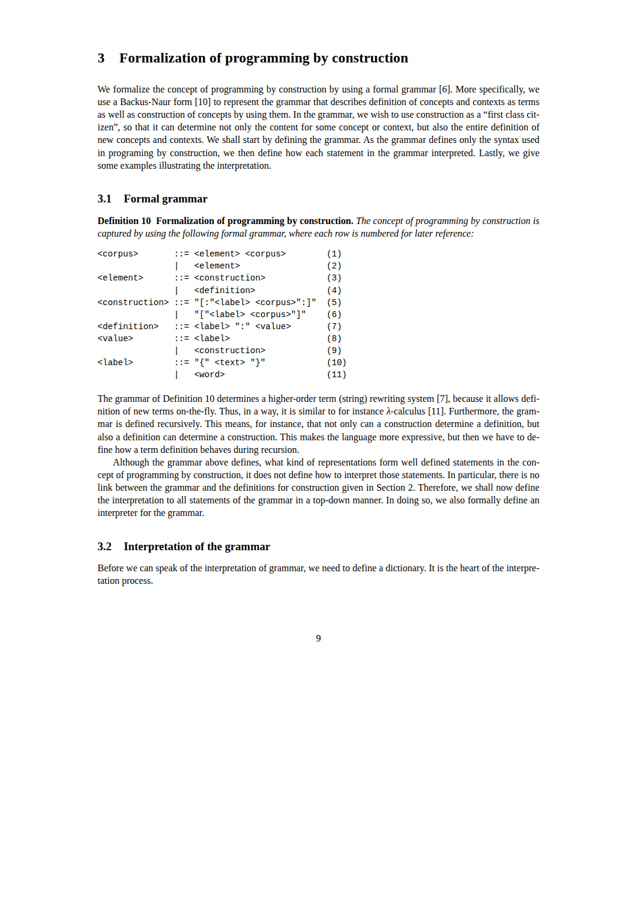3 Formalization of programming by construction
We formalize the concept of programming by construction by using a formal grammar [6]. More specifically, we use a Backus-Naur form [10] to represent the grammar that describes definition of concepts and contexts as terms as well as construction of concepts by using them. In the grammar, we wish to use construction as a “first class citizen”, so that it can determine not only the content for some concept or context, but also the entire definition of new concepts and contexts. We shall start by defining the grammar. As the grammar defines only the syntax used in programing by construction, we then define how each statement in the grammar interpreted. Lastly, we give some examples illustrating the interpretation.
3.1 Formal grammar
Definition 10 Formalization of programming by construction. The concept of programming by construction is captured by using the following formal grammar, where each row is numbered for later reference:
<corpus> ::= <element> <corpus> (1) | <element> (2) <element> ::= <construction> (3) | <definition> (4) <construction> ::= "[:"<label> <corpus>":]" (5) | "["<label> <corpus>"]" (6) <definition> ::= <label> ":" <value> (7) <value> ::= <label> (8) | <construction> (9) <label> ::= "{" <text> "}" (10) | <word> (11)
The grammar of Definition 10 determines a higher-order term (string) rewriting system [7], because it allows definition of new terms on-the-fly. Thus, in a way, it is similar to for instance λ-calculus [11]. Furthermore, the grammar is defined recursively. This means, for instance, that not only can a construction determine a definition, but also a definition can determine a construction. This makes the language more expressive, but then we have to define how a term definition behaves during recursion.
Although the grammar above defines, what kind of representations form well defined statements in the concept of programming by construction, it does not define how to interpret those statements. In particular, there is no link between the grammar and the definitions for construction given in Section 2. Therefore, we shall now define the interpretation to all statements of the grammar in a top-down manner. In doing so, we also formally define an interpreter for the grammar.
3.2 Interpretation of the grammar
Before we can speak of the interpretation of grammar, we need to define a dictionary. It is the heart of the interpretation process.
9